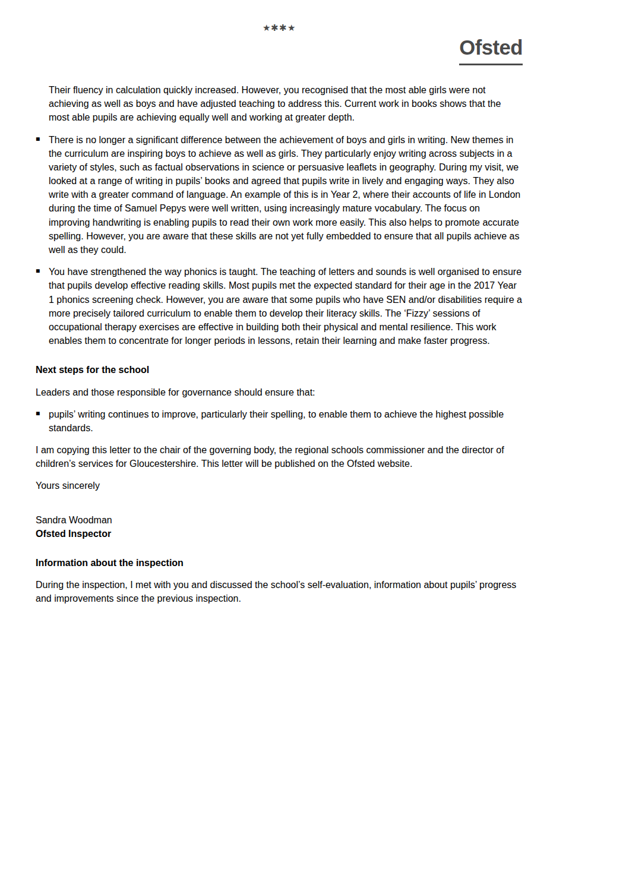★✱✱★ Ofsted
Their fluency in calculation quickly increased. However, you recognised that the most able girls were not achieving as well as boys and have adjusted teaching to address this. Current work in books shows that the most able pupils are achieving equally well and working at greater depth.
There is no longer a significant difference between the achievement of boys and girls in writing. New themes in the curriculum are inspiring boys to achieve as well as girls. They particularly enjoy writing across subjects in a variety of styles, such as factual observations in science or persuasive leaflets in geography. During my visit, we looked at a range of writing in pupils’ books and agreed that pupils write in lively and engaging ways. They also write with a greater command of language. An example of this is in Year 2, where their accounts of life in London during the time of Samuel Pepys were well written, using increasingly mature vocabulary. The focus on improving handwriting is enabling pupils to read their own work more easily. This also helps to promote accurate spelling. However, you are aware that these skills are not yet fully embedded to ensure that all pupils achieve as well as they could.
You have strengthened the way phonics is taught. The teaching of letters and sounds is well organised to ensure that pupils develop effective reading skills. Most pupils met the expected standard for their age in the 2017 Year 1 phonics screening check. However, you are aware that some pupils who have SEN and/or disabilities require a more precisely tailored curriculum to enable them to develop their literacy skills. The ‘Fizzy’ sessions of occupational therapy exercises are effective in building both their physical and mental resilience. This work enables them to concentrate for longer periods in lessons, retain their learning and make faster progress.
Next steps for the school
Leaders and those responsible for governance should ensure that:
pupils’ writing continues to improve, particularly their spelling, to enable them to achieve the highest possible standards.
I am copying this letter to the chair of the governing body, the regional schools commissioner and the director of children’s services for Gloucestershire. This letter will be published on the Ofsted website.
Yours sincerely
Sandra Woodman
Ofsted Inspector
Information about the inspection
During the inspection, I met with you and discussed the school’s self-evaluation, information about pupils’ progress and improvements since the previous inspection.